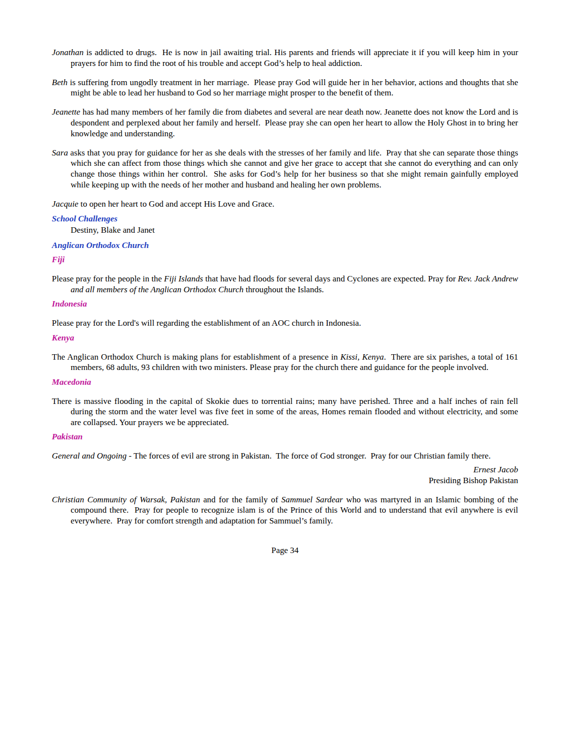Jonathan is addicted to drugs. He is now in jail awaiting trial. His parents and friends will appreciate it if you will keep him in your prayers for him to find the root of his trouble and accept God’s help to heal addiction.
Beth is suffering from ungodly treatment in her marriage. Please pray God will guide her in her behavior, actions and thoughts that she might be able to lead her husband to God so her marriage might prosper to the benefit of them.
Jeanette has had many members of her family die from diabetes and several are near death now. Jeanette does not know the Lord and is despondent and perplexed about her family and herself. Please pray she can open her heart to allow the Holy Ghost in to bring her knowledge and understanding.
Sara asks that you pray for guidance for her as she deals with the stresses of her family and life. Pray that she can separate those things which she can affect from those things which she cannot and give her grace to accept that she cannot do everything and can only change those things within her control. She asks for God’s help for her business so that she might remain gainfully employed while keeping up with the needs of her mother and husband and healing her own problems.
Jacquie to open her heart to God and accept His Love and Grace.
School Challenges
Destiny, Blake and Janet
Anglican Orthodox Church
Fiji
Please pray for the people in the Fiji Islands that have had floods for several days and Cyclones are expected. Pray for Rev. Jack Andrew and all members of the Anglican Orthodox Church throughout the Islands.
Indonesia
Please pray for the Lord's will regarding the establishment of an AOC church in Indonesia.
Kenya
The Anglican Orthodox Church is making plans for establishment of a presence in Kissi, Kenya. There are six parishes, a total of 161 members, 68 adults, 93 children with two ministers. Please pray for the church there and guidance for the people involved.
Macedonia
There is massive flooding in the capital of Skokie dues to torrential rains; many have perished. Three and a half inches of rain fell during the storm and the water level was five feet in some of the areas, Homes remain flooded and without electricity, and some are collapsed. Your prayers we be appreciated.
Pakistan
General and Ongoing - The forces of evil are strong in Pakistan. The force of God stronger. Pray for our Christian family there.
Ernest Jacob
Presiding Bishop Pakistan
Christian Community of Warsak, Pakistan and for the family of Sammuel Sardear who was martyred in an Islamic bombing of the compound there. Pray for people to recognize islam is of the Prince of this World and to understand that evil anywhere is evil everywhere. Pray for comfort strength and adaptation for Sammuel’s family.
Page 34